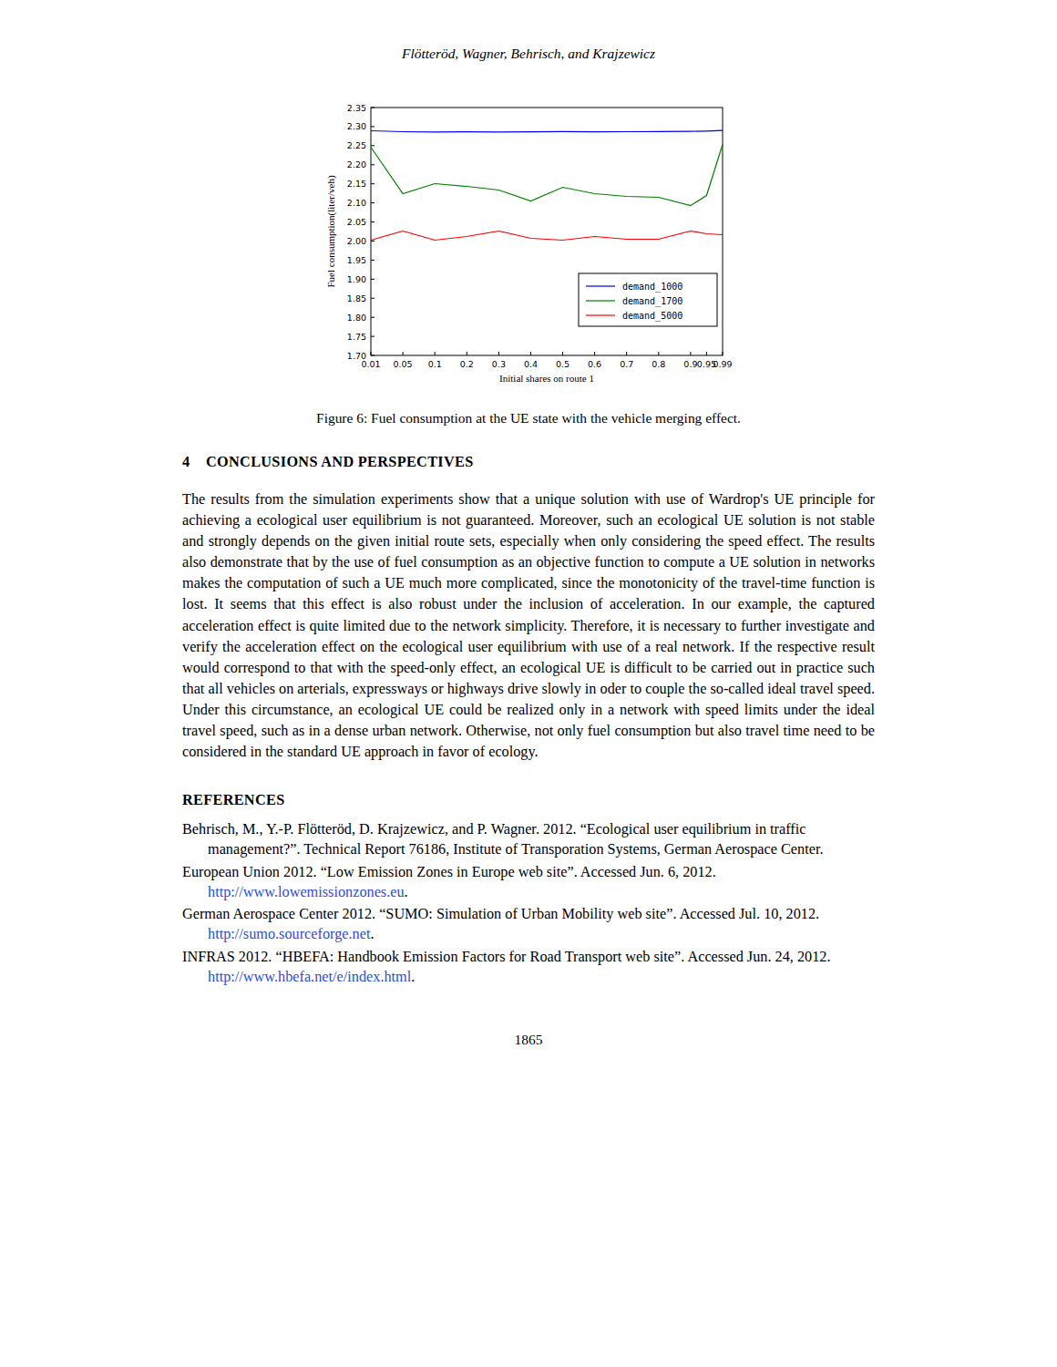Flötteröd, Wagner, Behrisch, and Krajzewicz
2.35 2.30 2.25 2.20 2.15 2.10 2.05 2.00 1.95 1.90 1.85 1.80 1.75 1.70 Fuel consumption(liter/veh) 0.01 0.05 0.1 0.2 0.3 0.4 0.5 0.6 0.7 0.8 0.9 0.95 0.99 Initial shares on route 1 demand_1000 demand_1700 demand_5000
Figure 6: Fuel consumption at the UE state with the vehicle merging effect.
4 CONCLUSIONS AND PERSPECTIVES
The results from the simulation experiments show that a unique solution with use of Wardrop's UE principle for achieving a ecological user equilibrium is not guaranteed. Moreover, such an ecological UE solution is not stable and strongly depends on the given initial route sets, especially when only considering the speed effect. The results also demonstrate that by the use of fuel consumption as an objective function to compute a UE solution in networks makes the computation of such a UE much more complicated, since the monotonicity of the travel-time function is lost. It seems that this effect is also robust under the inclusion of acceleration. In our example, the captured acceleration effect is quite limited due to the network simplicity. Therefore, it is necessary to further investigate and verify the acceleration effect on the ecological user equilibrium with use of a real network. If the respective result would correspond to that with the speed-only effect, an ecological UE is difficult to be carried out in practice such that all vehicles on arterials, expressways or highways drive slowly in oder to couple the so-called ideal travel speed. Under this circumstance, an ecological UE could be realized only in a network with speed limits under the ideal travel speed, such as in a dense urban network. Otherwise, not only fuel consumption but also travel time need to be considered in the standard UE approach in favor of ecology.
REFERENCES
Behrisch, M., Y.-P. Flötteröd, D. Krajzewicz, and P. Wagner. 2012. “Ecological user equilibrium in traffic management?”. Technical Report 76186, Institute of Transporation Systems, German Aerospace Center.
European Union 2012. “Low Emission Zones in Europe web site”. Accessed Jun. 6, 2012. http://www.lowemissionzones.eu.
German Aerospace Center 2012. “SUMO: Simulation of Urban Mobility web site”. Accessed Jul. 10, 2012. http://sumo.sourceforge.net.
INFRAS 2012. “HBEFA: Handbook Emission Factors for Road Transport web site”. Accessed Jun. 24, 2012. http://www.hbefa.net/e/index.html.
1865